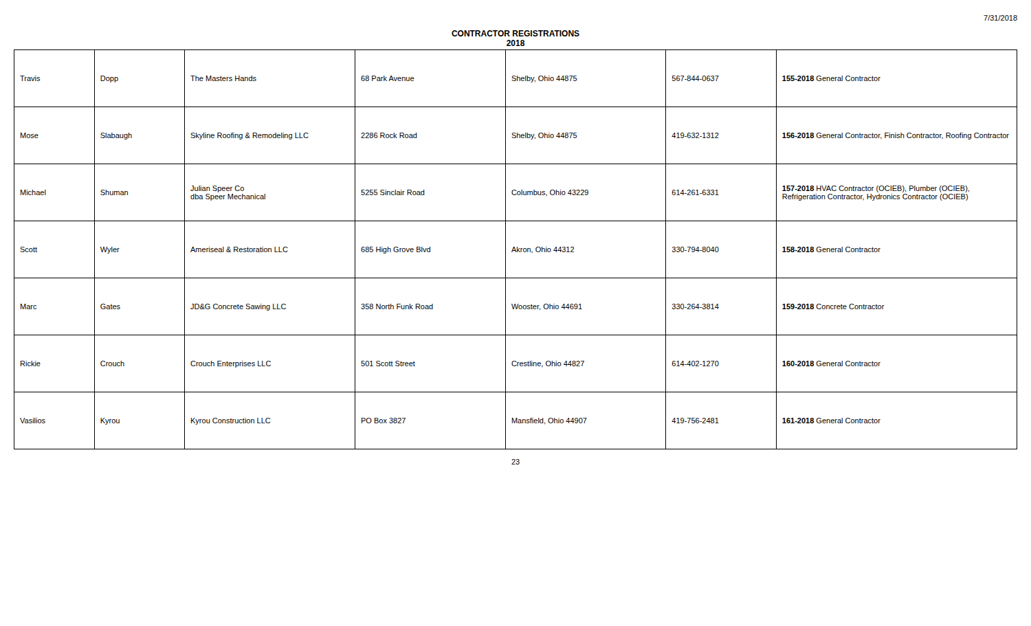7/31/2018
CONTRACTOR REGISTRATIONS
2018
| Travis | Dopp | The Masters Hands | 68 Park Avenue | Shelby, Ohio 44875 | 567-844-0637 | 155-2018 General Contractor |
| Mose | Slabaugh | Skyline Roofing & Remodeling LLC | 2286 Rock Road | Shelby, Ohio 44875 | 419-632-1312 | 156-2018 General Contractor, Finish Contractor, Roofing Contractor |
| Michael | Shuman | Julian Speer Co dba Speer Mechanical | 5255 Sinclair Road | Columbus, Ohio 43229 | 614-261-6331 | 157-2018 HVAC Contractor (OCIEB), Plumber (OCIEB), Refrigeration Contractor, Hydronics Contractor (OCIEB) |
| Scott | Wyler | Ameriseal & Restoration LLC | 685 High Grove Blvd | Akron, Ohio 44312 | 330-794-8040 | 158-2018 General Contractor |
| Marc | Gates | JD&G Concrete Sawing LLC | 358 North Funk Road | Wooster, Ohio 44691 | 330-264-3814 | 159-2018 Concrete Contractor |
| Rickie | Crouch | Crouch Enterprises LLC | 501 Scott Street | Crestline, Ohio 44827 | 614-402-1270 | 160-2018 General Contractor |
| Vasilios | Kyrou | Kyrou Construction LLC | PO Box 3827 | Mansfield, Ohio 44907 | 419-756-2481 | 161-2018 General Contractor |
23